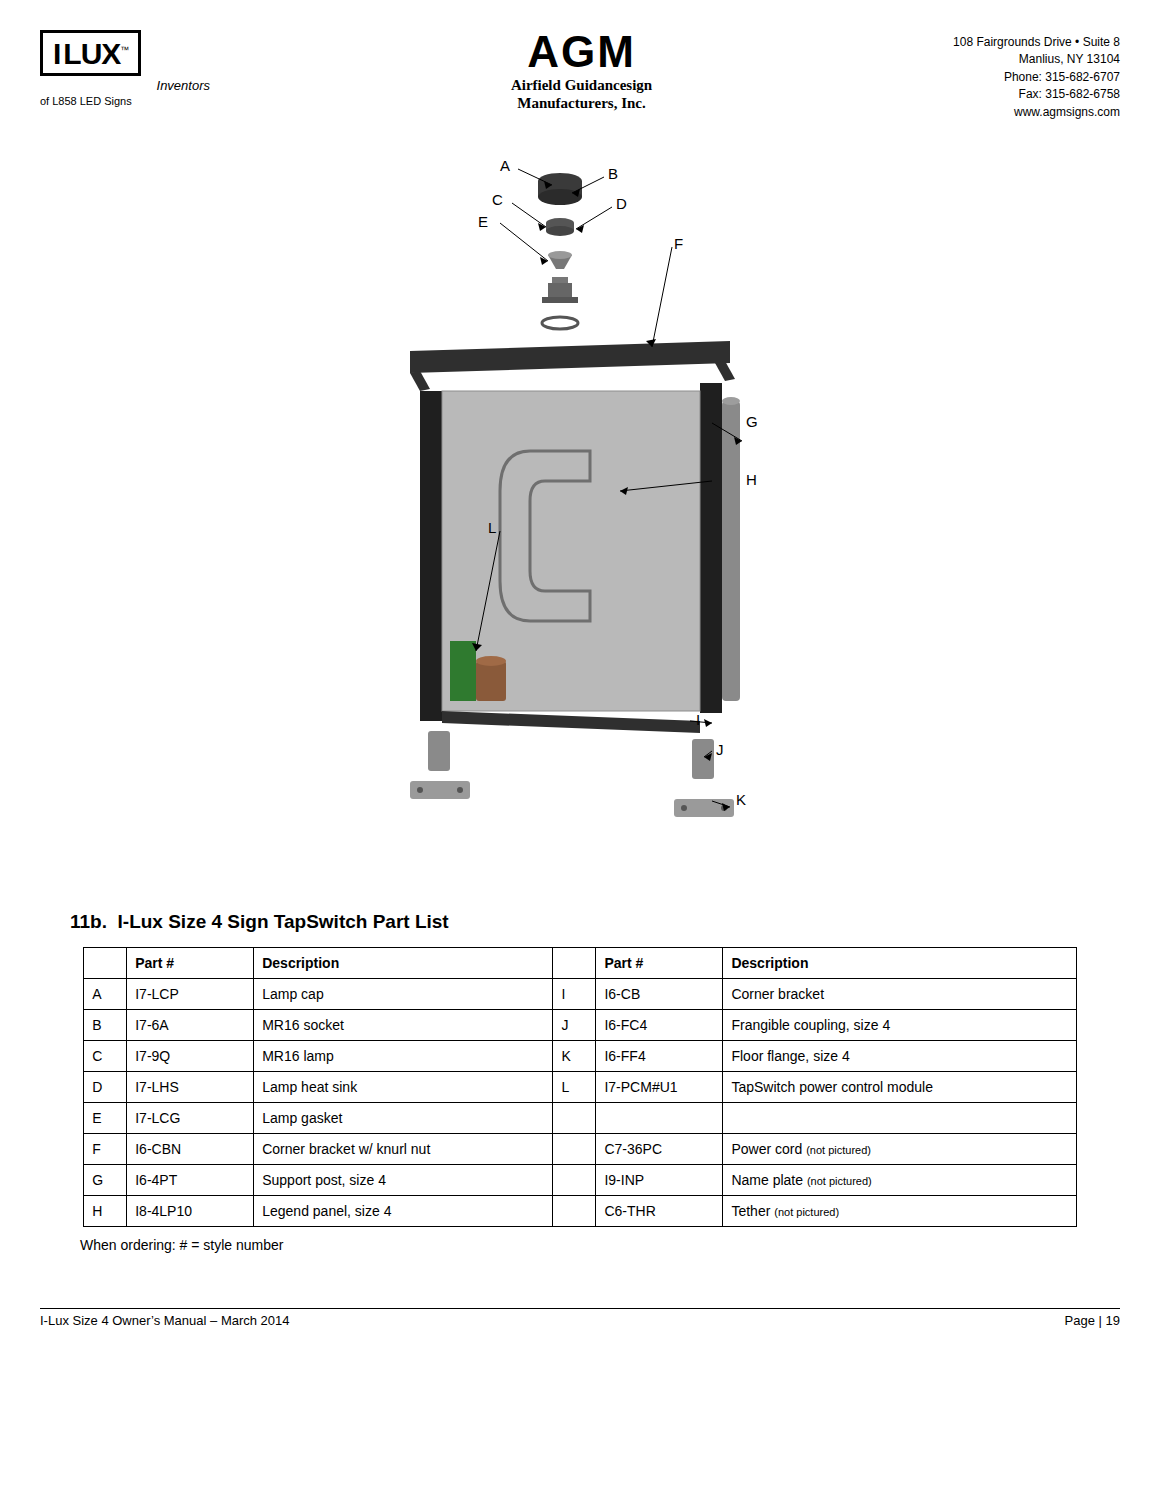I  LUX™
Inventors
of L858 LED Signs
AGM
Airfield Guidancesign
Manufacturers, Inc.
108 Fairgrounds Drive • Suite 8
Manlius, NY 13104
Phone: 315-682-6707
Fax: 315-682-6758
www.agmsigns.com
A B C D E F G H L I J K
11b. I-Lux Size 4 Sign TapSwitch Part List
| | Part # | Description | | Part # | Description |
| --- | --- | --- | --- | --- | --- |
| A | I7-LCP | Lamp cap | I | I6-CB | Corner bracket |
| B | I7-6A | MR16 socket | J | I6-FC4 | Frangible coupling, size 4 |
| C | I7-9Q | MR16 lamp | K | I6-FF4 | Floor flange, size 4 |
| D | I7-LHS | Lamp heat sink | L | I7-PCM#U1 | TapSwitch power control module |
| E | I7-LCG | Lamp gasket | | | |
| F | I6-CBN | Corner bracket w/ knurl nut | | C7-36PC | Power cord (not pictured) |
| G | I6-4PT | Support post, size 4 | | I9-INP | Name plate (not pictured) |
| H | I8-4LP10 | Legend panel, size 4 | | C6-THR | Tether (not pictured) |
When ordering: # = style number
I-Lux Size 4 Owner’s Manual – March 2014 Page | 19